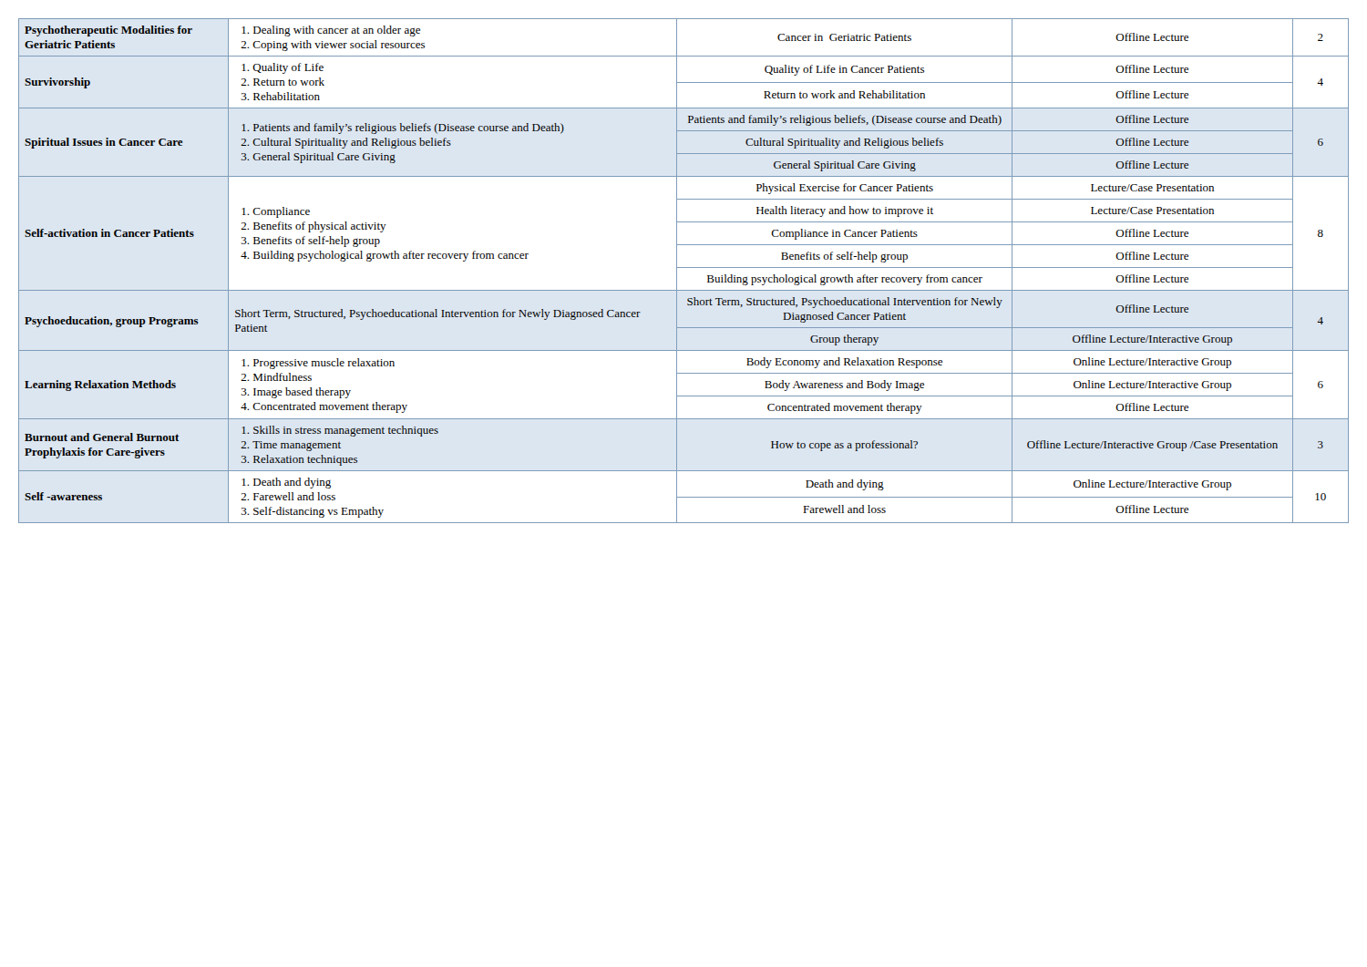| Psychotherapeutic Modalities for Geriatric Patients | Dealing with cancer at an older age Coping with viewer social resources | Cancer in Geriatric Patients | Offline Lecture | 2 |
| Survivorship | Quality of Life Return to work Rehabilitation | Quality of Life in Cancer Patients | Offline Lecture | 4 |
| Return to work and Rehabilitation | Offline Lecture |
| Spiritual Issues in Cancer Care | Patients and family’s religious beliefs (Disease course and Death) Cultural Spirituality and Religious beliefs General Spiritual Care Giving | Patients and family’s religious beliefs, (Disease course and Death) | Offline Lecture | 6 |
| Cultural Spirituality and Religious beliefs | Offline Lecture |
| General Spiritual Care Giving | Offline Lecture |
| Self-activation in Cancer Patients | Compliance Benefits of physical activity Benefits of self-help group Building psychological growth after recovery from cancer | Physical Exercise for Cancer Patients | Lecture/Case Presentation | 8 |
| Health literacy and how to improve it | Lecture/Case Presentation |
| Compliance in Cancer Patients | Offline Lecture |
| Benefits of self-help group | Offline Lecture |
| Building psychological growth after recovery from cancer | Offline Lecture |
| Psychoeducation, group Programs | Short Term, Structured, Psychoeducational Intervention for Newly Diagnosed Cancer Patient | Short Term, Structured, Psychoeducational Intervention for Newly Diagnosed Cancer Patient | Offline Lecture | 4 |
| Group therapy | Offline Lecture/Interactive Group |
| Learning Relaxation Methods | Progressive muscle relaxation Mindfulness Image based therapy Concentrated movement therapy | Body Economy and Relaxation Response | Online Lecture/Interactive Group | 6 |
| Body Awareness and Body Image | Online Lecture/Interactive Group |
| Concentrated movement therapy | Offline Lecture |
| Burnout and General Burnout Prophylaxis for Care-givers | Skills in stress management techniques Time management Relaxation techniques | How to cope as a professional? | Offline Lecture/Interactive Group /Case Presentation | 3 |
| Self -awareness | Death and dying Farewell and loss Self-distancing vs Empathy | Death and dying | Online Lecture/Interactive Group | 10 |
| Farewell and loss | Offline Lecture |